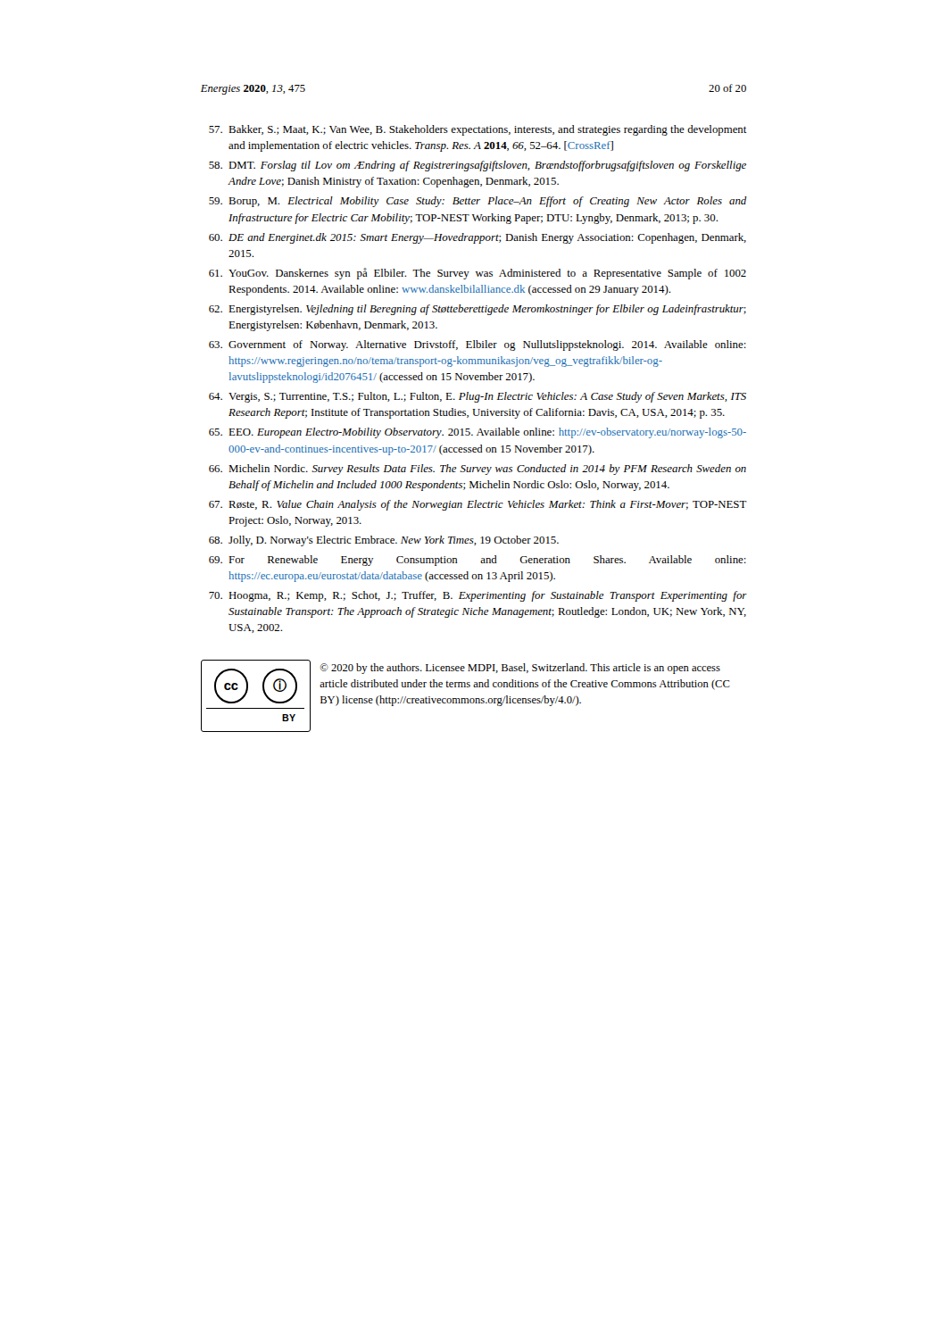Energies 2020, 13, 475
20 of 20
57. Bakker, S.; Maat, K.; Van Wee, B. Stakeholders expectations, interests, and strategies regarding the development and implementation of electric vehicles. Transp. Res. A 2014, 66, 52–64. CrossRef
58. DMT. Forslag til Lov om Ændring af Registreringsafgiftsloven, Brændstofforbrugsafgiftsloven og Forskellige Andre Love; Danish Ministry of Taxation: Copenhagen, Denmark, 2015.
59. Borup, M. Electrical Mobility Case Study: Better Place–An Effort of Creating New Actor Roles and Infrastructure for Electric Car Mobility; TOP-NEST Working Paper; DTU: Lyngby, Denmark, 2013; p. 30.
60. DE and Energinet.dk 2015: Smart Energy—Hovedrapport; Danish Energy Association: Copenhagen, Denmark, 2015.
61. YouGov. Danskernes syn på Elbiler. The Survey was Administered to a Representative Sample of 1002 Respondents. 2014. Available online: www.danskelbilalliance.dk (accessed on 29 January 2014).
62. Energistyrelsen. Vejledning til Beregning af Støtteberettigede Meromkostninger for Elbiler og Ladeinfrastruktur; Energistyrelsen: København, Denmark, 2013.
63. Government of Norway. Alternative Drivstoff, Elbiler og Nullutslippsteknologi. 2014. Available online: https://www.regjeringen.no/no/tema/transport-og-kommunikasjon/veg_og_vegtrafikk/biler-og-lavutslippsteknologi/id2076451/ (accessed on 15 November 2017).
64. Vergis, S.; Turrentine, T.S.; Fulton, L.; Fulton, E. Plug-In Electric Vehicles: A Case Study of Seven Markets, ITS Research Report; Institute of Transportation Studies, University of California: Davis, CA, USA, 2014; p. 35.
65. EEO. European Electro-Mobility Observatory. 2015. Available online: http://ev-observatory.eu/norway-logs-50-000-ev-and-continues-incentives-up-to-2017/ (accessed on 15 November 2017).
66. Michelin Nordic. Survey Results Data Files. The Survey was Conducted in 2014 by PFM Research Sweden on Behalf of Michelin and Included 1000 Respondents; Michelin Nordic Oslo: Oslo, Norway, 2014.
67. Røste, R. Value Chain Analysis of the Norwegian Electric Vehicles Market: Think a First-Mover; TOP-NEST Project: Oslo, Norway, 2013.
68. Jolly, D. Norway's Electric Embrace. New York Times, 19 October 2015.
69. For Renewable Energy Consumption and Generation Shares. Available online: https://ec.europa.eu/eurostat/data/database (accessed on 13 April 2015).
70. Hoogma, R.; Kemp, R.; Schot, J.; Truffer, B. Experimenting for Sustainable Transport Experimenting for Sustainable Transport: The Approach of Strategic Niche Management; Routledge: London, UK; New York, NY, USA, 2002.
cc ⓘ
BY
© 2020 by the authors. Licensee MDPI, Basel, Switzerland. This article is an open access article distributed under the terms and conditions of the Creative Commons Attribution (CC BY) license (http://creativecommons.org/licenses/by/4.0/).